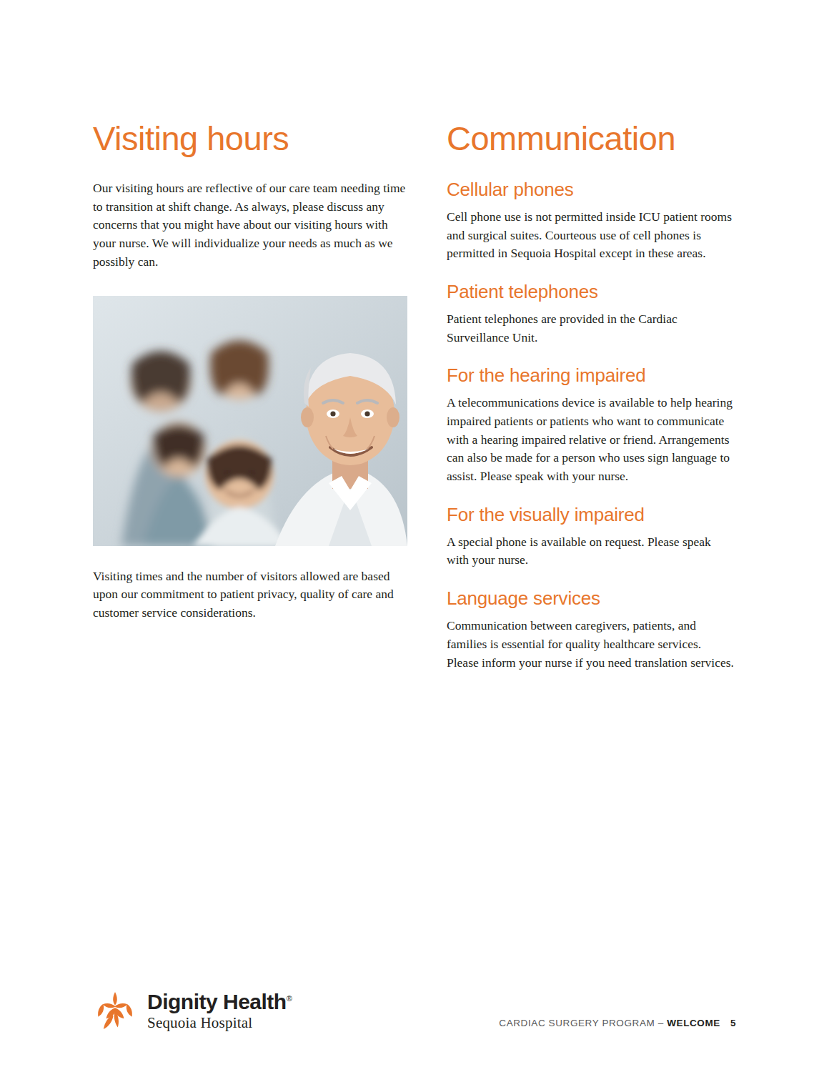Visiting hours
Our visiting hours are reflective of our care team needing time to transition at shift change. As always, please discuss any concerns that you might have about our visiting hours with your nurse. We will individualize your needs as much as we possibly can.
Visiting times and the number of visitors allowed are based upon our commitment to patient privacy, quality of care and customer service considerations.
Communication
Cellular phones
Cell phone use is not permitted inside ICU patient rooms and surgical suites. Courteous use of cell phones is permitted in Sequoia Hospital except in these areas.
Patient telephones
Patient telephones are provided in the Cardiac Surveillance Unit.
For the hearing impaired
A telecommunications device is available to help hearing impaired patients or patients who want to communicate with a hearing impaired relative or friend. Arrangements can also be made for a person who uses sign language to assist. Please speak with your nurse.
For the visually impaired
A special phone is available on request. Please speak with your nurse.
Language services
Communication between caregivers, patients, and families is essential for quality healthcare services. Please inform your nurse if you need translation services.
Dignity Health®
Sequoia Hospital
CARDIAC SURGERY PROGRAM – WELCOME 5